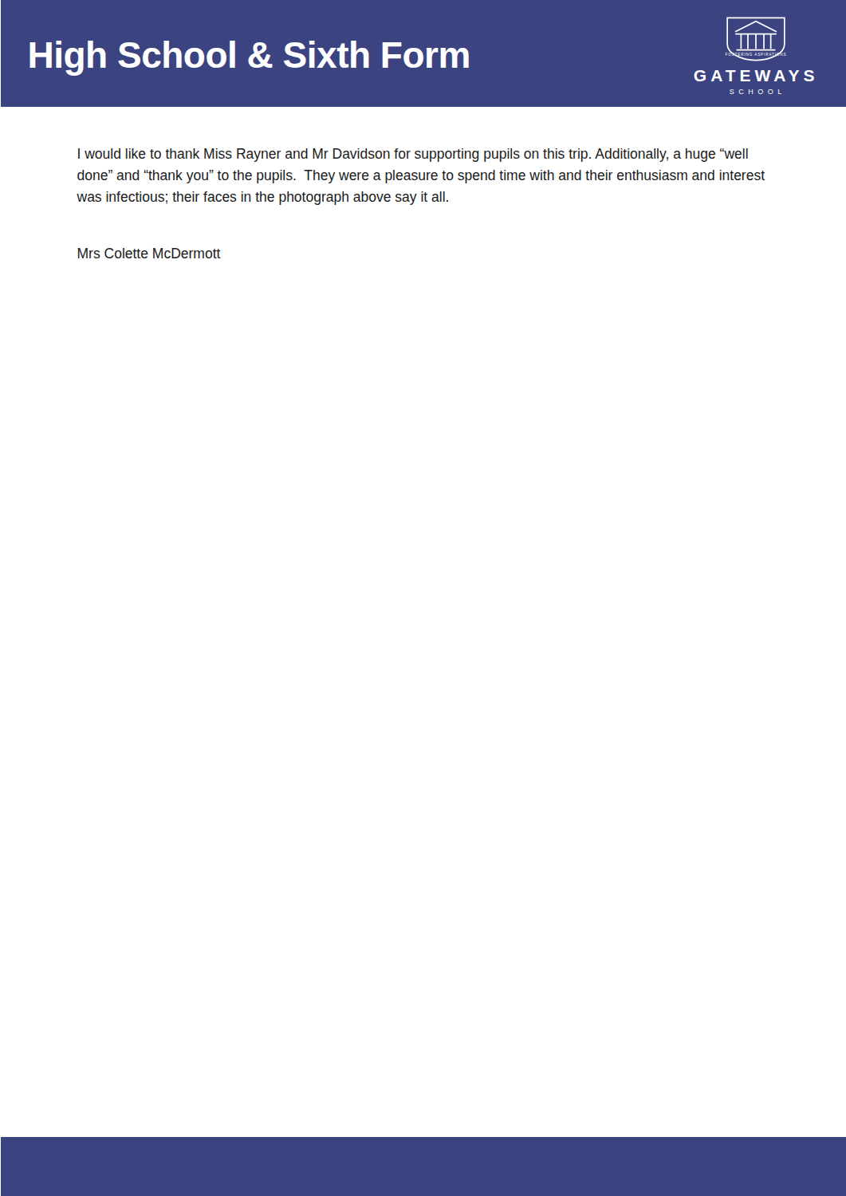High School & Sixth Form
FOSTERING ASPIRATIONS
GATEWAYS
SCHOOL
I would like to thank Miss Rayner and Mr Davidson for supporting pupils on this trip. Additionally, a huge “well done” and “thank you” to the pupils. They were a pleasure to spend time with and their enthusiasm and interest was infectious; their faces in the photograph above say it all.
Mrs Colette McDermott